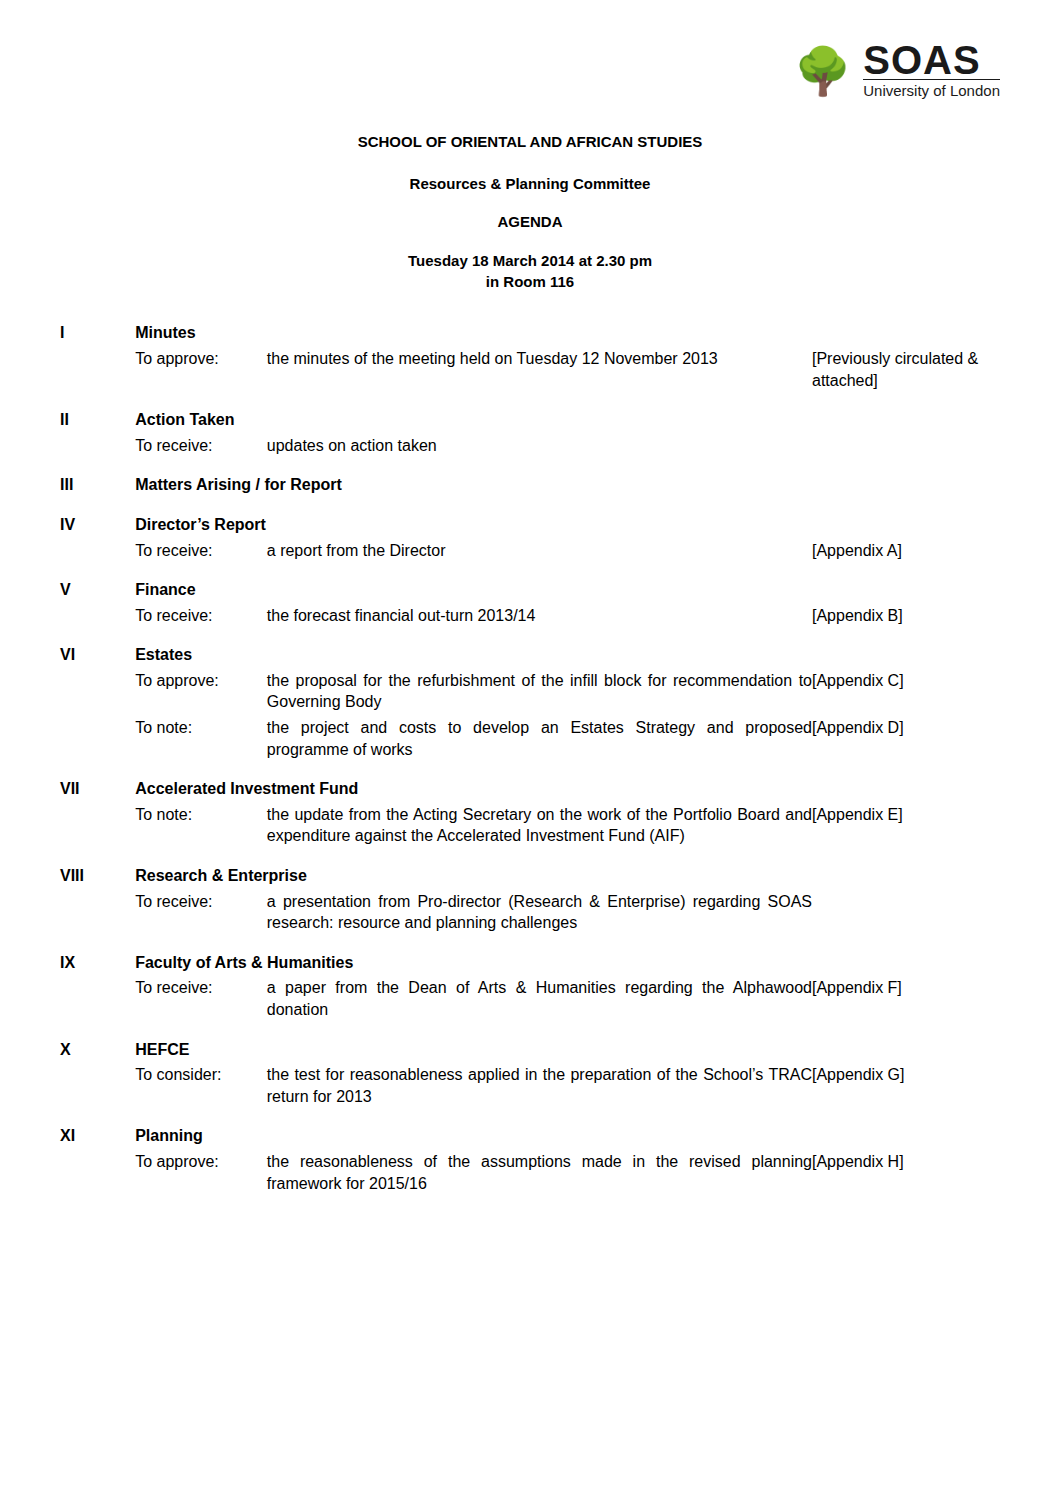🌳 SOAS
University of London
SCHOOL OF ORIENTAL AND AFRICAN STUDIES
Resources & Planning Committee
AGENDA
Tuesday 18 March 2014 at 2.30 pm
in Room 116
| I | Minutes |
| | To approve: | the minutes of the meeting held on Tuesday 12 November 2013 | [Previously circulated & attached] |
| II | Action Taken |
| | To receive: | updates on action taken | |
| III | Matters Arising / for Report |
| IV | Director’s Report |
| | To receive: | a report from the Director | [Appendix A] |
| V | Finance |
| | To receive: | the forecast financial out-turn 2013/14 | [Appendix B] |
| VI | Estates |
| | To approve: | the proposal for the refurbishment of the infill block for recommendation to Governing Body | [Appendix C] |
| | To note: | the project and costs to develop an Estates Strategy and proposed programme of works | [Appendix D] |
| VII | Accelerated Investment Fund |
| | To note: | the update from the Acting Secretary on the work of the Portfolio Board and expenditure against the Accelerated Investment Fund (AIF) | [Appendix E] |
| VIII | Research & Enterprise |
| | To receive: | a presentation from Pro-director (Research & Enterprise) regarding SOAS research: resource and planning challenges | |
| IX | Faculty of Arts & Humanities |
| | To receive: | a paper from the Dean of Arts & Humanities regarding the Alphawood donation | [Appendix F] |
| X | HEFCE |
| | To consider: | the test for reasonableness applied in the preparation of the School’s TRAC return for 2013 | [Appendix G] |
| XI | Planning |
| | To approve: | the reasonableness of the assumptions made in the revised planning framework for 2015/16 | [Appendix H] |